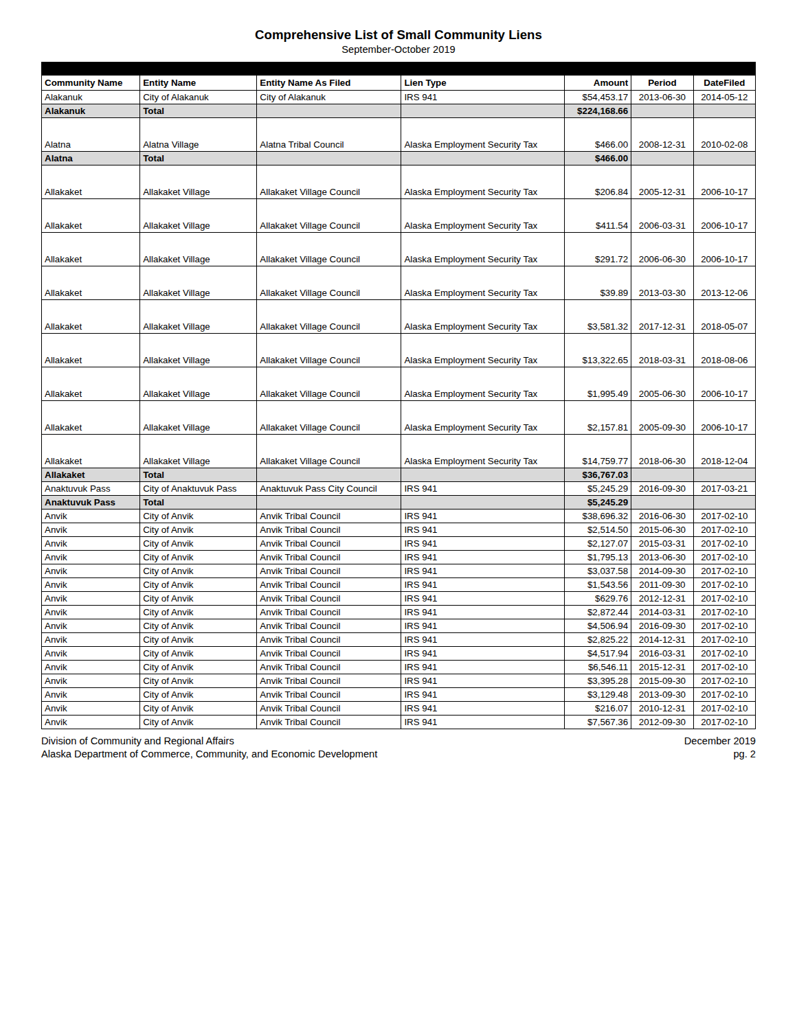Comprehensive List of Small Community Liens
September-October 2019
| Community Name | Entity Name | Entity Name As Filed | Lien Type | Amount | Period | DateFiled |
| --- | --- | --- | --- | --- | --- | --- |
| Alakanuk | City of Alakanuk | City of Alakanuk | IRS 941 | $54,453.17 | 2013-06-30 | 2014-05-12 |
| Alakanuk | Total | | | $224,168.66 | | |
| Alatna | Alatna Village | Alatna Tribal Council | Alaska Employment Security Tax | $466.00 | 2008-12-31 | 2010-02-08 |
| Alatna | Total | | | $466.00 | | |
| Allakaket | Allakaket Village | Allakaket Village Council | Alaska Employment Security Tax | $206.84 | 2005-12-31 | 2006-10-17 |
| Allakaket | Allakaket Village | Allakaket Village Council | Alaska Employment Security Tax | $411.54 | 2006-03-31 | 2006-10-17 |
| Allakaket | Allakaket Village | Allakaket Village Council | Alaska Employment Security Tax | $291.72 | 2006-06-30 | 2006-10-17 |
| Allakaket | Allakaket Village | Allakaket Village Council | Alaska Employment Security Tax | $39.89 | 2013-03-30 | 2013-12-06 |
| Allakaket | Allakaket Village | Allakaket Village Council | Alaska Employment Security Tax | $3,581.32 | 2017-12-31 | 2018-05-07 |
| Allakaket | Allakaket Village | Allakaket Village Council | Alaska Employment Security Tax | $13,322.65 | 2018-03-31 | 2018-08-06 |
| Allakaket | Allakaket Village | Allakaket Village Council | Alaska Employment Security Tax | $1,995.49 | 2005-06-30 | 2006-10-17 |
| Allakaket | Allakaket Village | Allakaket Village Council | Alaska Employment Security Tax | $2,157.81 | 2005-09-30 | 2006-10-17 |
| Allakaket | Allakaket Village | Allakaket Village Council | Alaska Employment Security Tax | $14,759.77 | 2018-06-30 | 2018-12-04 |
| Allakaket | Total | | | $36,767.03 | | |
| Anaktuvuk Pass | City of Anaktuvuk Pass | Anaktuvuk Pass City Council | IRS 941 | $5,245.29 | 2016-09-30 | 2017-03-21 |
| Anaktuvuk Pass | Total | | | $5,245.29 | | |
| Anvik | City of Anvik | Anvik Tribal Council | IRS 941 | $38,696.32 | 2016-06-30 | 2017-02-10 |
| Anvik | City of Anvik | Anvik Tribal Council | IRS 941 | $2,514.50 | 2015-06-30 | 2017-02-10 |
| Anvik | City of Anvik | Anvik Tribal Council | IRS 941 | $2,127.07 | 2015-03-31 | 2017-02-10 |
| Anvik | City of Anvik | Anvik Tribal Council | IRS 941 | $1,795.13 | 2013-06-30 | 2017-02-10 |
| Anvik | City of Anvik | Anvik Tribal Council | IRS 941 | $3,037.58 | 2014-09-30 | 2017-02-10 |
| Anvik | City of Anvik | Anvik Tribal Council | IRS 941 | $1,543.56 | 2011-09-30 | 2017-02-10 |
| Anvik | City of Anvik | Anvik Tribal Council | IRS 941 | $629.76 | 2012-12-31 | 2017-02-10 |
| Anvik | City of Anvik | Anvik Tribal Council | IRS 941 | $2,872.44 | 2014-03-31 | 2017-02-10 |
| Anvik | City of Anvik | Anvik Tribal Council | IRS 941 | $4,506.94 | 2016-09-30 | 2017-02-10 |
| Anvik | City of Anvik | Anvik Tribal Council | IRS 941 | $2,825.22 | 2014-12-31 | 2017-02-10 |
| Anvik | City of Anvik | Anvik Tribal Council | IRS 941 | $4,517.94 | 2016-03-31 | 2017-02-10 |
| Anvik | City of Anvik | Anvik Tribal Council | IRS 941 | $6,546.11 | 2015-12-31 | 2017-02-10 |
| Anvik | City of Anvik | Anvik Tribal Council | IRS 941 | $3,395.28 | 2015-09-30 | 2017-02-10 |
| Anvik | City of Anvik | Anvik Tribal Council | IRS 941 | $3,129.48 | 2013-09-30 | 2017-02-10 |
| Anvik | City of Anvik | Anvik Tribal Council | IRS 941 | $216.07 | 2010-12-31 | 2017-02-10 |
| Anvik | City of Anvik | Anvik Tribal Council | IRS 941 | $7,567.36 | 2012-09-30 | 2017-02-10 |
Division of Community and Regional Affairs
Alaska Department of Commerce, Community, and Economic Development
December 2019
pg. 2